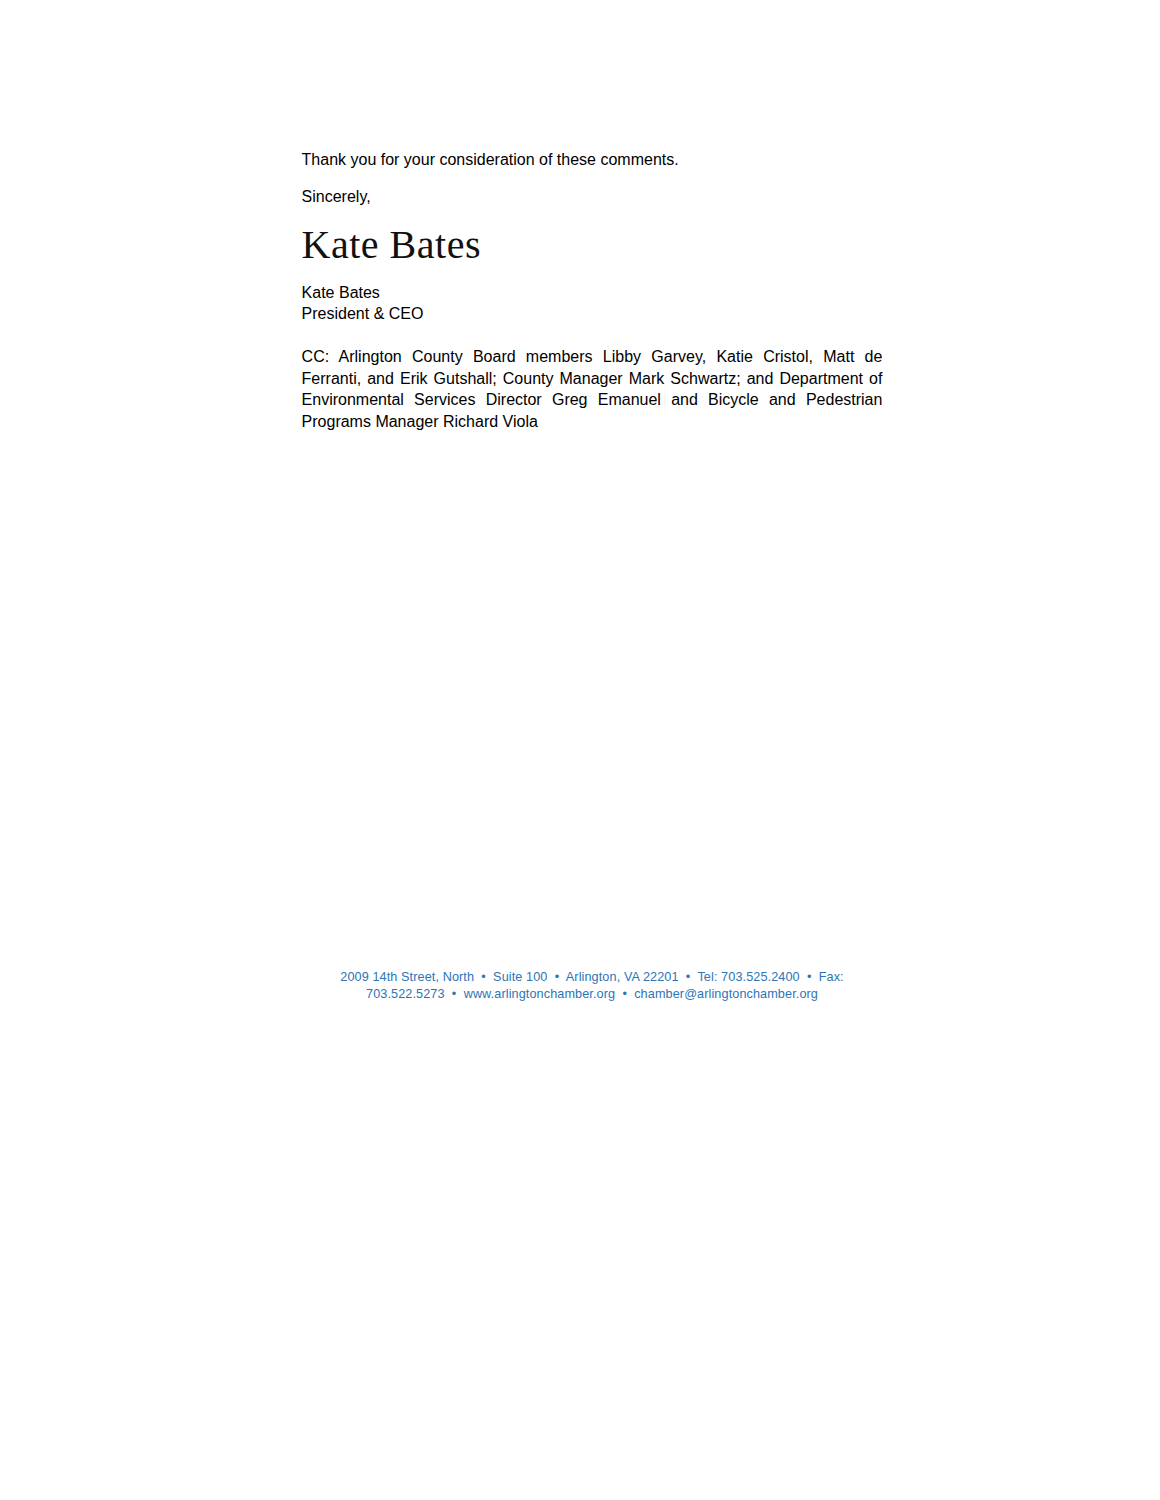Thank you for your consideration of these comments.
Sincerely,
Kate Bates
Kate Bates
President & CEO
CC: Arlington County Board members Libby Garvey, Katie Cristol, Matt de Ferranti, and Erik Gutshall; County Manager Mark Schwartz; and Department of Environmental Services Director Greg Emanuel and Bicycle and Pedestrian Programs Manager Richard Viola
2009 14th Street, North • Suite 100 • Arlington, VA 22201 • Tel: 703.525.2400 • Fax: 703.522.5273 • www.arlingtonchamber.org • chamber@arlingtonchamber.org